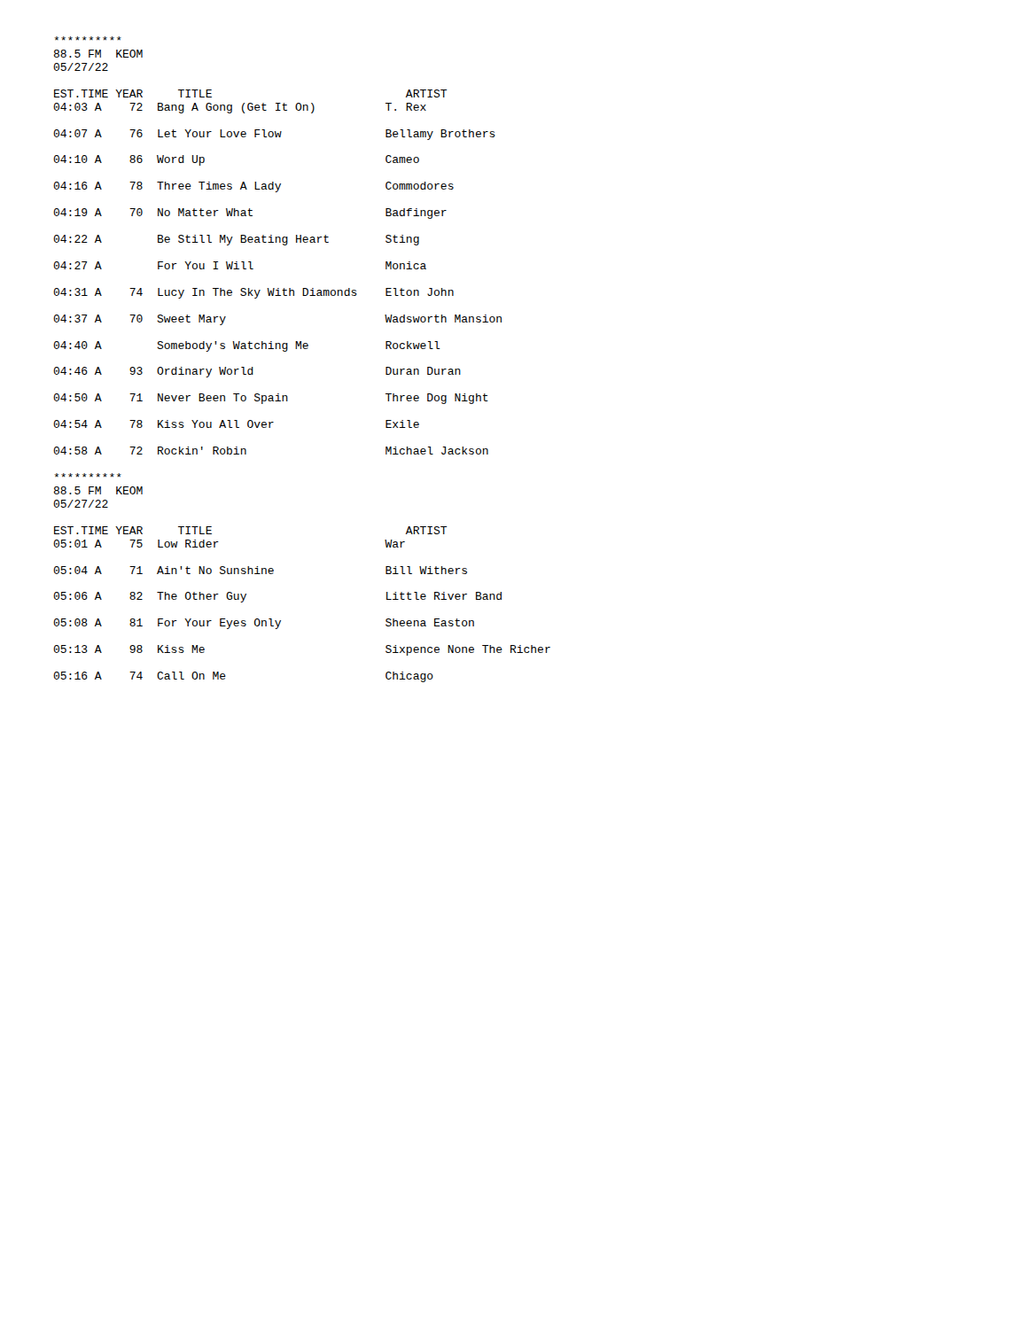**********
88.5 FM  KEOM
05/27/22

EST.TIME YEAR     TITLE                            ARTIST
04:03 A    72  Bang A Gong (Get It On)          T. Rex

04:07 A    76  Let Your Love Flow               Bellamy Brothers

04:10 A    86  Word Up                          Cameo

04:16 A    78  Three Times A Lady               Commodores

04:19 A    70  No Matter What                   Badfinger

04:22 A        Be Still My Beating Heart        Sting

04:27 A        For You I Will                   Monica

04:31 A    74  Lucy In The Sky With Diamonds    Elton John

04:37 A    70  Sweet Mary                       Wadsworth Mansion

04:40 A        Somebody's Watching Me           Rockwell

04:46 A    93  Ordinary World                   Duran Duran

04:50 A    71  Never Been To Spain              Three Dog Night

04:54 A    78  Kiss You All Over                Exile

04:58 A    72  Rockin' Robin                    Michael Jackson

**********
88.5 FM  KEOM
05/27/22

EST.TIME YEAR     TITLE                            ARTIST
05:01 A    75  Low Rider                        War

05:04 A    71  Ain't No Sunshine                Bill Withers

05:06 A    82  The Other Guy                    Little River Band

05:08 A    81  For Your Eyes Only               Sheena Easton

05:13 A    98  Kiss Me                          Sixpence None The Richer

05:16 A    74  Call On Me                       Chicago